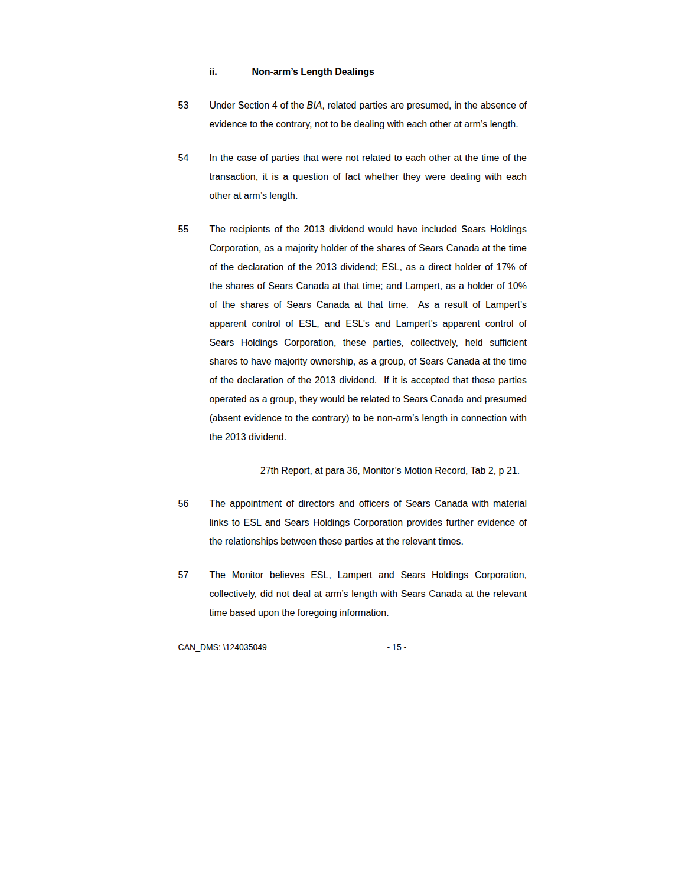ii. Non-arm’s Length Dealings
53 Under Section 4 of the BIA, related parties are presumed, in the absence of evidence to the contrary, not to be dealing with each other at arm’s length.
54 In the case of parties that were not related to each other at the time of the transaction, it is a question of fact whether they were dealing with each other at arm’s length.
55 The recipients of the 2013 dividend would have included Sears Holdings Corporation, as a majority holder of the shares of Sears Canada at the time of the declaration of the 2013 dividend; ESL, as a direct holder of 17% of the shares of Sears Canada at that time; and Lampert, as a holder of 10% of the shares of Sears Canada at that time. As a result of Lampert’s apparent control of ESL, and ESL’s and Lampert’s apparent control of Sears Holdings Corporation, these parties, collectively, held sufficient shares to have majority ownership, as a group, of Sears Canada at the time of the declaration of the 2013 dividend. If it is accepted that these parties operated as a group, they would be related to Sears Canada and presumed (absent evidence to the contrary) to be non-arm’s length in connection with the 2013 dividend.
27th Report, at para 36, Monitor’s Motion Record, Tab 2, p 21.
56 The appointment of directors and officers of Sears Canada with material links to ESL and Sears Holdings Corporation provides further evidence of the relationships between these parties at the relevant times.
57 The Monitor believes ESL, Lampert and Sears Holdings Corporation, collectively, did not deal at arm’s length with Sears Canada at the relevant time based upon the foregoing information.
CAN_DMS: \124035049
- 15 -